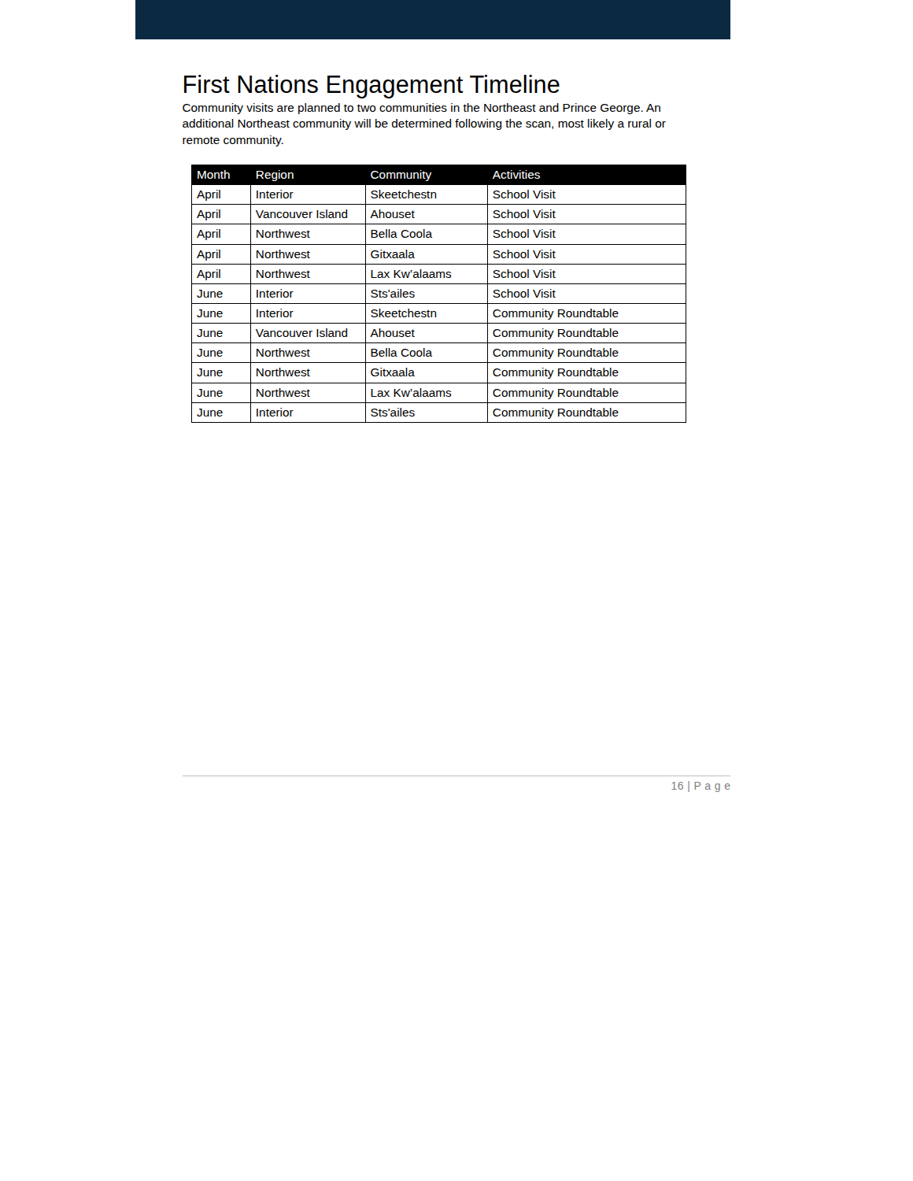First Nations Engagement Timeline
Community visits are planned to two communities in the Northeast and Prince George. An additional Northeast community will be determined following the scan, most likely a rural or remote community.
| Month | Region | Community | Activities |
| --- | --- | --- | --- |
| April | Interior | Skeetchestn | School Visit |
| April | Vancouver Island | Ahouset | School Visit |
| April | Northwest | Bella Coola | School Visit |
| April | Northwest | Gitxaala | School Visit |
| April | Northwest | Lax Kw’alaams | School Visit |
| June | Interior | Sts'ailes | School Visit |
| June | Interior | Skeetchestn | Community Roundtable |
| June | Vancouver Island | Ahouset | Community Roundtable |
| June | Northwest | Bella Coola | Community Roundtable |
| June | Northwest | Gitxaala | Community Roundtable |
| June | Northwest | Lax Kw’alaams | Community Roundtable |
| June | Interior | Sts'ailes | Community Roundtable |
16 | P a g e